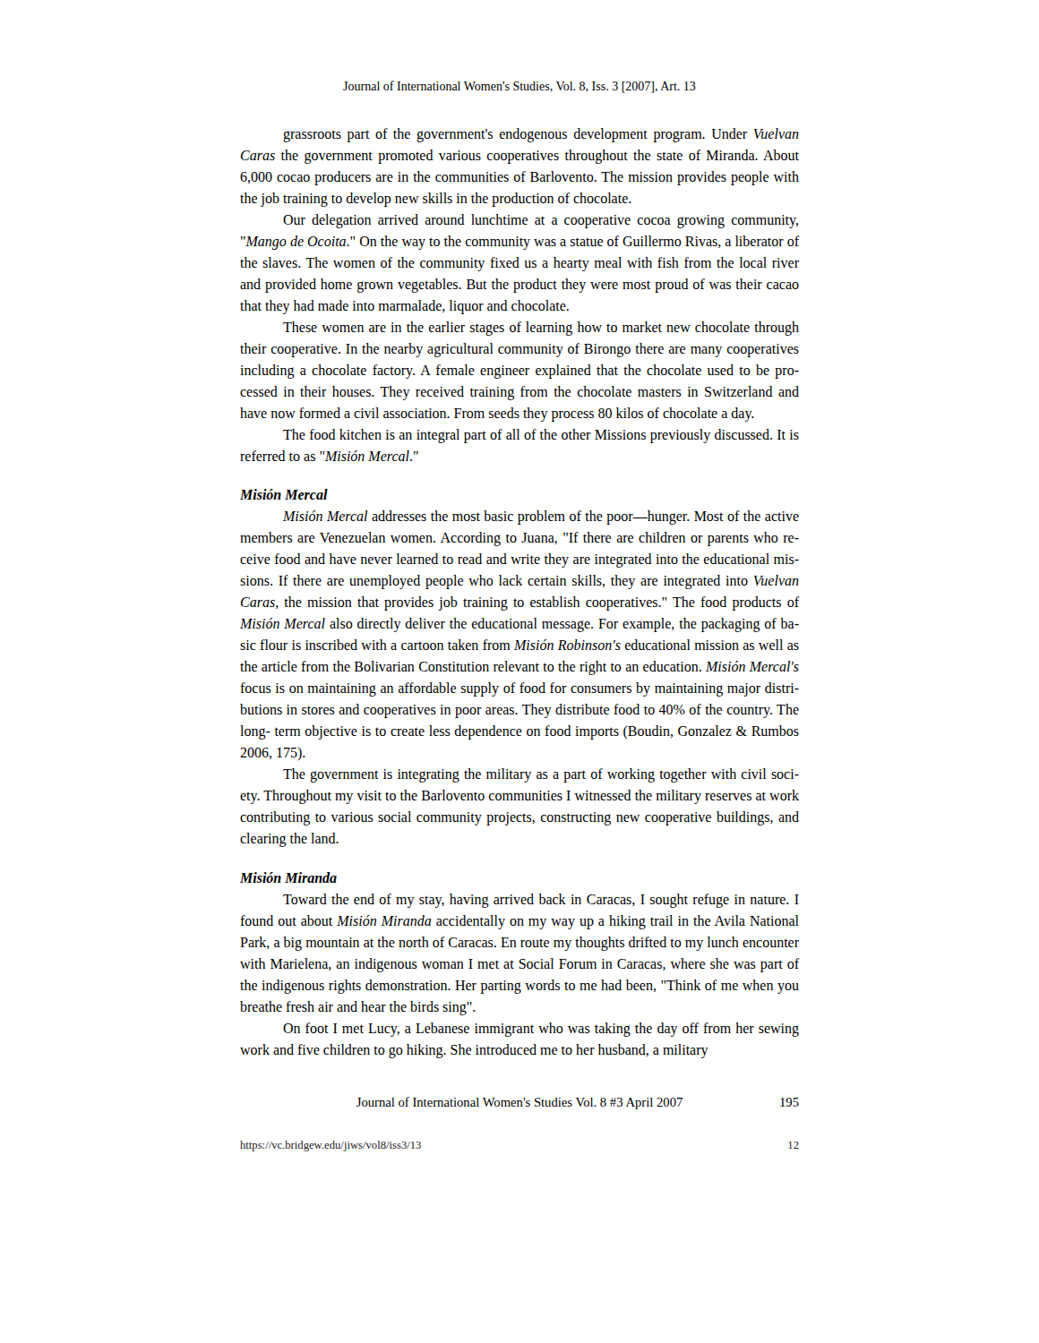Journal of International Women's Studies, Vol. 8, Iss. 3 [2007], Art. 13
grassroots part of the government's endogenous development program. Under Vuelvan Caras the government promoted various cooperatives throughout the state of Miranda. About 6,000 cocao producers are in the communities of Barlovento. The mission provides people with the job training to develop new skills in the production of chocolate.
Our delegation arrived around lunchtime at a cooperative cocoa growing community, "Mango de Ocoita." On the way to the community was a statue of Guillermo Rivas, a liberator of the slaves. The women of the community fixed us a hearty meal with fish from the local river and provided home grown vegetables. But the product they were most proud of was their cacao that they had made into marmalade, liquor and chocolate.
These women are in the earlier stages of learning how to market new chocolate through their cooperative. In the nearby agricultural community of Birongo there are many cooperatives including a chocolate factory. A female engineer explained that the chocolate used to be processed in their houses. They received training from the chocolate masters in Switzerland and have now formed a civil association. From seeds they process 80 kilos of chocolate a day.
The food kitchen is an integral part of all of the other Missions previously discussed. It is referred to as "Misión Mercal."
Misión Mercal
Misión Mercal addresses the most basic problem of the poor—hunger. Most of the active members are Venezuelan women. According to Juana, "If there are children or parents who receive food and have never learned to read and write they are integrated into the educational missions. If there are unemployed people who lack certain skills, they are integrated into Vuelvan Caras, the mission that provides job training to establish cooperatives." The food products of Misión Mercal also directly deliver the educational message. For example, the packaging of basic flour is inscribed with a cartoon taken from Misión Robinson's educational mission as well as the article from the Bolivarian Constitution relevant to the right to an education. Misión Mercal's focus is on maintaining an affordable supply of food for consumers by maintaining major distributions in stores and cooperatives in poor areas. They distribute food to 40% of the country. The long- term objective is to create less dependence on food imports (Boudin, Gonzalez & Rumbos 2006, 175).
The government is integrating the military as a part of working together with civil society. Throughout my visit to the Barlovento communities I witnessed the military reserves at work contributing to various social community projects, constructing new cooperative buildings, and clearing the land.
Misión Miranda
Toward the end of my stay, having arrived back in Caracas, I sought refuge in nature. I found out about Misión Miranda accidentally on my way up a hiking trail in the Avila National Park, a big mountain at the north of Caracas. En route my thoughts drifted to my lunch encounter with Marielena, an indigenous woman I met at Social Forum in Caracas, where she was part of the indigenous rights demonstration. Her parting words to me had been, "Think of me when you breathe fresh air and hear the birds sing".
On foot I met Lucy, a Lebanese immigrant who was taking the day off from her sewing work and five children to go hiking. She introduced me to her husband, a military
Journal of International Women's Studies Vol. 8 #3 April 2007 195
https://vc.bridgew.edu/jiws/vol8/iss3/13 12